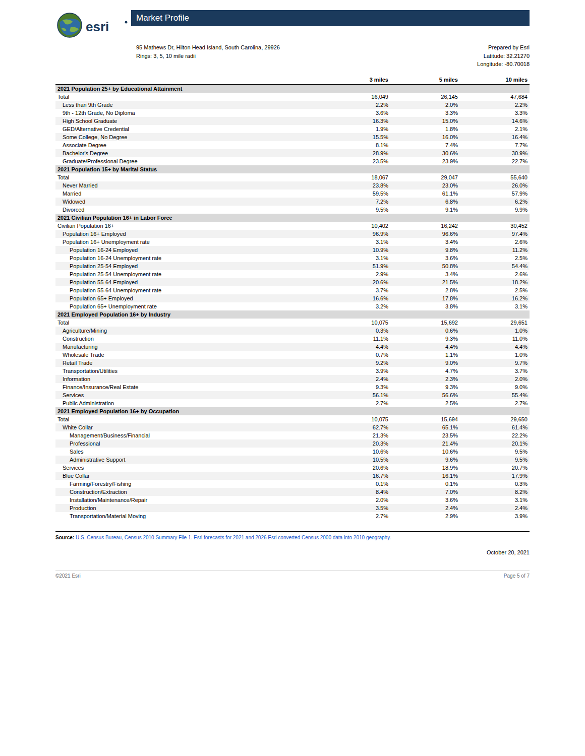esri
Market Profile
95 Mathews Dr, Hilton Head Island, South Carolina, 29926
Rings: 3, 5, 10 mile radii
Prepared by Esri
Latitude: 32.21270
Longitude: -80.70018
| | 3 miles | 5 miles | 10 miles |
| --- | --- | --- | --- |
| 2021 Population 25+ by Educational Attainment |
| Total | 16,049 | 26,145 | 47,684 |
| Less than 9th Grade | 2.2% | 2.0% | 2.2% |
| 9th - 12th Grade, No Diploma | 3.6% | 3.3% | 3.3% |
| High School Graduate | 16.3% | 15.0% | 14.6% |
| GED/Alternative Credential | 1.9% | 1.8% | 2.1% |
| Some College, No Degree | 15.5% | 16.0% | 16.4% |
| Associate Degree | 8.1% | 7.4% | 7.7% |
| Bachelor's Degree | 28.9% | 30.6% | 30.9% |
| Graduate/Professional Degree | 23.5% | 23.9% | 22.7% |
| 2021 Population 15+ by Marital Status |
| Total | 18,067 | 29,047 | 55,640 |
| Never Married | 23.8% | 23.0% | 26.0% |
| Married | 59.5% | 61.1% | 57.9% |
| Widowed | 7.2% | 6.8% | 6.2% |
| Divorced | 9.5% | 9.1% | 9.9% |
| 2021 Civilian Population 16+ in Labor Force |
| Civilian Population 16+ | 10,402 | 16,242 | 30,452 |
| Population 16+ Employed | 96.9% | 96.6% | 97.4% |
| Population 16+ Unemployment rate | 3.1% | 3.4% | 2.6% |
| Population 16-24 Employed | 10.9% | 9.8% | 11.2% |
| Population 16-24 Unemployment rate | 3.1% | 3.6% | 2.5% |
| Population 25-54 Employed | 51.9% | 50.8% | 54.4% |
| Population 25-54 Unemployment rate | 2.9% | 3.4% | 2.6% |
| Population 55-64 Employed | 20.6% | 21.5% | 18.2% |
| Population 55-64 Unemployment rate | 3.7% | 2.8% | 2.5% |
| Population 65+ Employed | 16.6% | 17.8% | 16.2% |
| Population 65+ Unemployment rate | 3.2% | 3.8% | 3.1% |
| 2021 Employed Population 16+ by Industry |
| Total | 10,075 | 15,692 | 29,651 |
| Agriculture/Mining | 0.3% | 0.6% | 1.0% |
| Construction | 11.1% | 9.3% | 11.0% |
| Manufacturing | 4.4% | 4.4% | 4.4% |
| Wholesale Trade | 0.7% | 1.1% | 1.0% |
| Retail Trade | 9.2% | 9.0% | 9.7% |
| Transportation/Utilities | 3.9% | 4.7% | 3.7% |
| Information | 2.4% | 2.3% | 2.0% |
| Finance/Insurance/Real Estate | 9.3% | 9.3% | 9.0% |
| Services | 56.1% | 56.6% | 55.4% |
| Public Administration | 2.7% | 2.5% | 2.7% |
| 2021 Employed Population 16+ by Occupation |
| Total | 10,075 | 15,694 | 29,650 |
| White Collar | 62.7% | 65.1% | 61.4% |
| Management/Business/Financial | 21.3% | 23.5% | 22.2% |
| Professional | 20.3% | 21.4% | 20.1% |
| Sales | 10.6% | 10.6% | 9.5% |
| Administrative Support | 10.5% | 9.6% | 9.5% |
| Services | 20.6% | 18.9% | 20.7% |
| Blue Collar | 16.7% | 16.1% | 17.9% |
| Farming/Forestry/Fishing | 0.1% | 0.1% | 0.3% |
| Construction/Extraction | 8.4% | 7.0% | 8.2% |
| Installation/Maintenance/Repair | 2.0% | 3.6% | 3.1% |
| Production | 3.5% | 2.4% | 2.4% |
| Transportation/Material Moving | 2.7% | 2.9% | 3.9% |
Source: U.S. Census Bureau, Census 2010 Summary File 1. Esri forecasts for 2021 and 2026 Esri converted Census 2000 data into 2010 geography.
October 20, 2021
©2021 Esri
Page 5 of 7